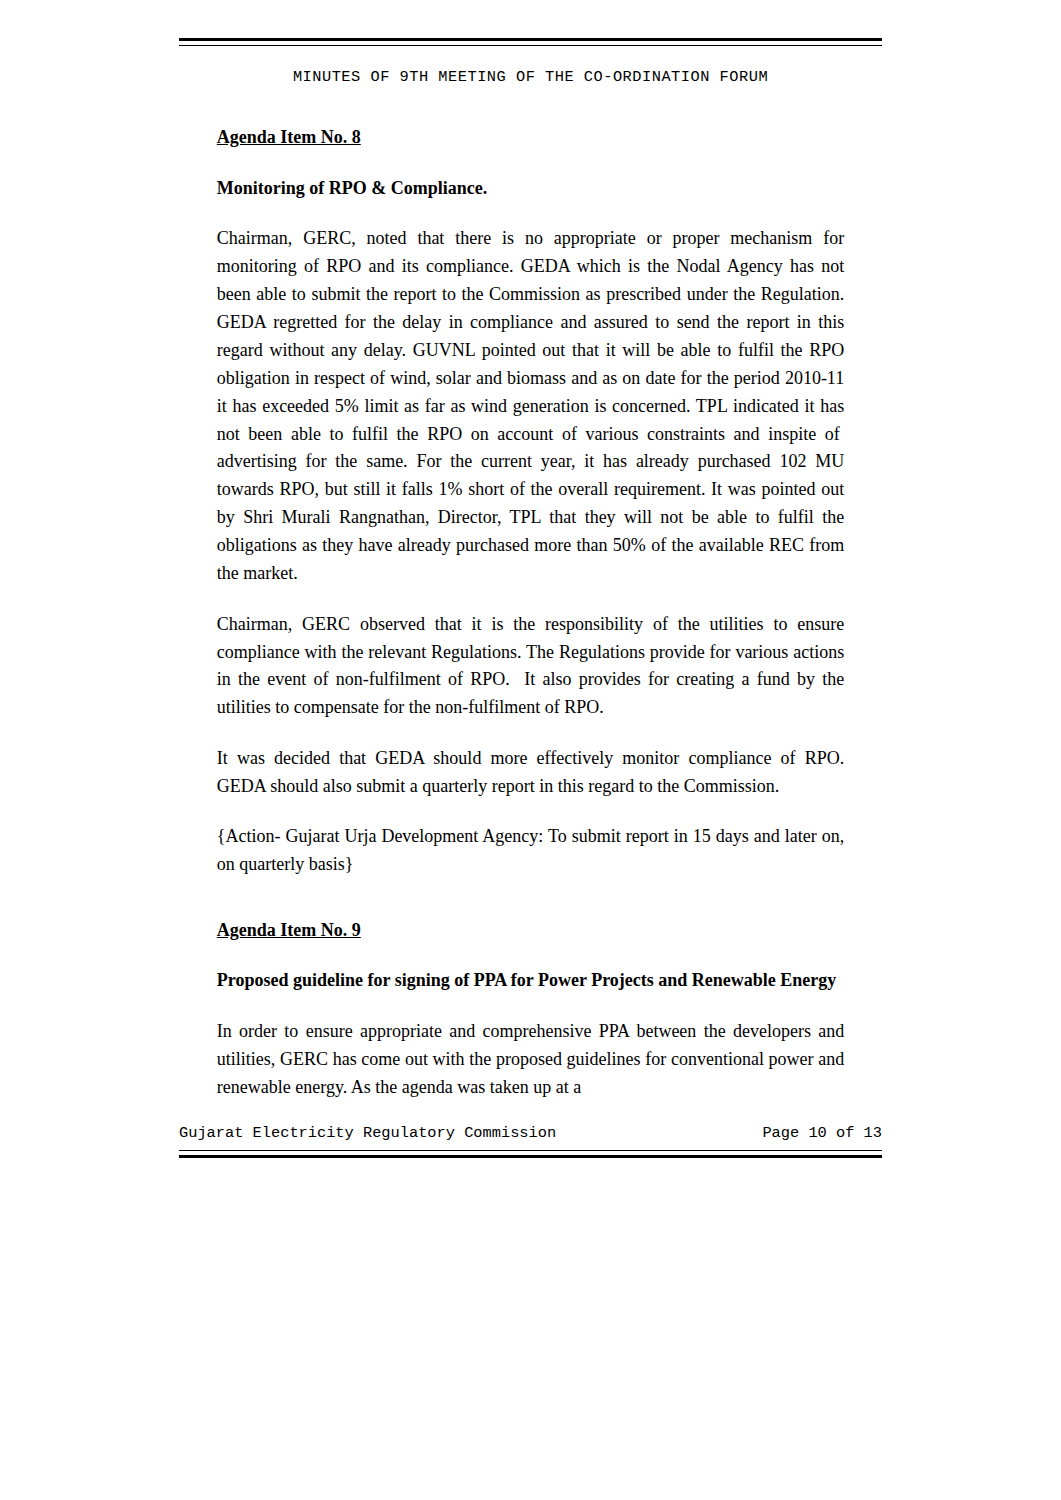MINUTES OF 9TH MEETING OF THE CO-ORDINATION FORUM
Agenda Item No. 8
Monitoring of RPO & Compliance.
Chairman, GERC, noted that there is no appropriate or proper mechanism for monitoring of RPO and its compliance. GEDA which is the Nodal Agency has not been able to submit the report to the Commission as prescribed under the Regulation. GEDA regretted for the delay in compliance and assured to send the report in this regard without any delay. GUVNL pointed out that it will be able to fulfil the RPO obligation in respect of wind, solar and biomass and as on date for the period 2010-11 it has exceeded 5% limit as far as wind generation is concerned. TPL indicated it has not been able to fulfil the RPO on account of various constraints and inspite of advertising for the same. For the current year, it has already purchased 102 MU towards RPO, but still it falls 1% short of the overall requirement. It was pointed out by Shri Murali Rangnathan, Director, TPL that they will not be able to fulfil the obligations as they have already purchased more than 50% of the available REC from the market.
Chairman, GERC observed that it is the responsibility of the utilities to ensure compliance with the relevant Regulations. The Regulations provide for various actions in the event of non-fulfilment of RPO. It also provides for creating a fund by the utilities to compensate for the non-fulfilment of RPO.
It was decided that GEDA should more effectively monitor compliance of RPO. GEDA should also submit a quarterly report in this regard to the Commission.
{Action- Gujarat Urja Development Agency: To submit report in 15 days and later on, on quarterly basis}
Agenda Item No. 9
Proposed guideline for signing of PPA for Power Projects and Renewable Energy
In order to ensure appropriate and comprehensive PPA between the developers and utilities, GERC has come out with the proposed guidelines for conventional power and renewable energy. As the agenda was taken up at a
Gujarat Electricity Regulatory Commission Page 10 of 13